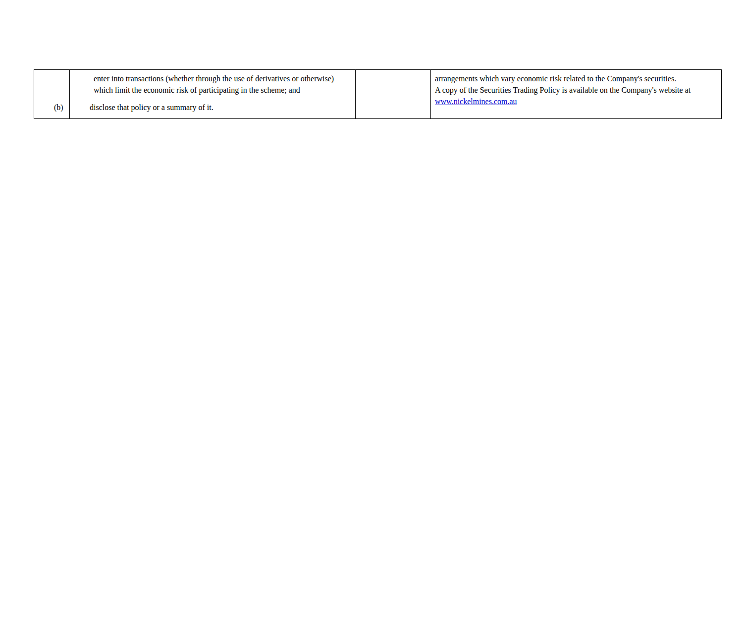| | enter into transactions (whether through the use of derivatives or otherwise) which limit the economic risk of participating in the scheme; and (b) disclose that policy or a summary of it. | | arrangements which vary economic risk related to the Company's securities. A copy of the Securities Trading Policy is available on the Company's website at www.nickelmines.com.au |